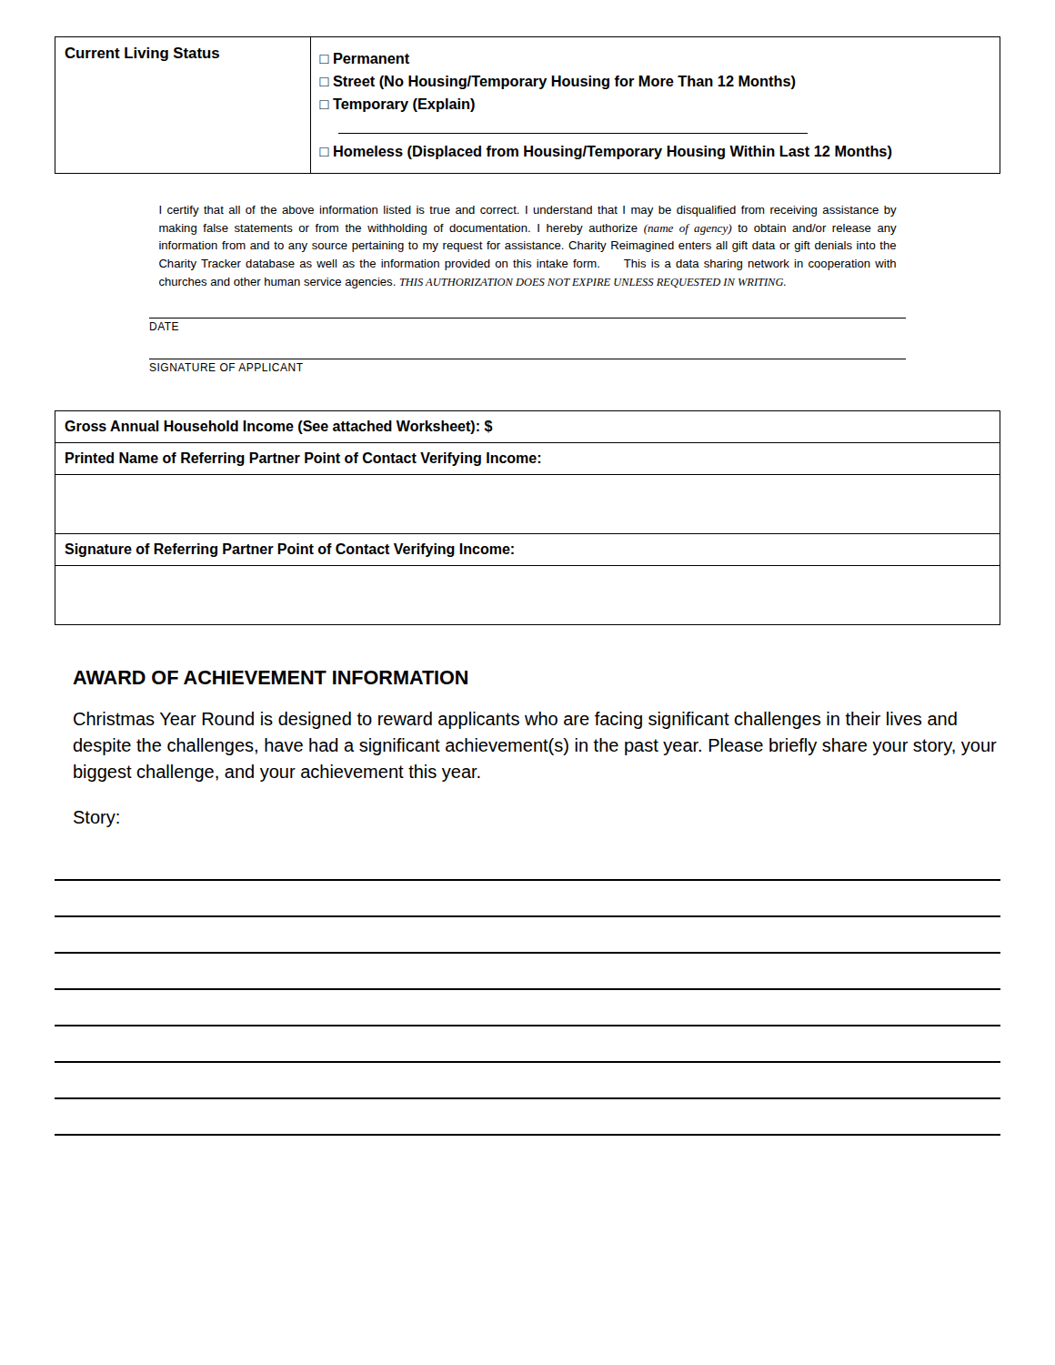| Current Living Status | □ Permanent □ Street (No Housing/Temporary Housing for More Than 12 Months) □ Temporary (Explain) □ Homeless (Displaced from Housing/Temporary Housing Within Last 12 Months) |
I certify that all of the above information listed is true and correct. I understand that I may be disqualified from receiving assistance by making false statements or from the withholding of documentation. I hereby authorize (name of agency) to obtain and/or release any information from and to any source pertaining to my request for assistance. Charity Reimagined enters all gift data or gift denials into the Charity Tracker database as well as the information provided on this intake form. This is a data sharing network in cooperation with churches and other human service agencies. THIS AUTHORIZATION DOES NOT EXPIRE UNLESS REQUESTED IN WRITING.
DATE
SIGNATURE OF APPLICANT
| Gross Annual Household Income (See attached Worksheet): $ |
| Printed Name of Referring Partner Point of Contact Verifying Income: |
| Signature of Referring Partner Point of Contact Verifying Income: |
AWARD OF ACHIEVEMENT INFORMATION
Christmas Year Round is designed to reward applicants who are facing significant challenges in their lives and despite the challenges, have had a significant achievement(s) in the past year. Please briefly share your story, your biggest challenge, and your achievement this year.
Story: